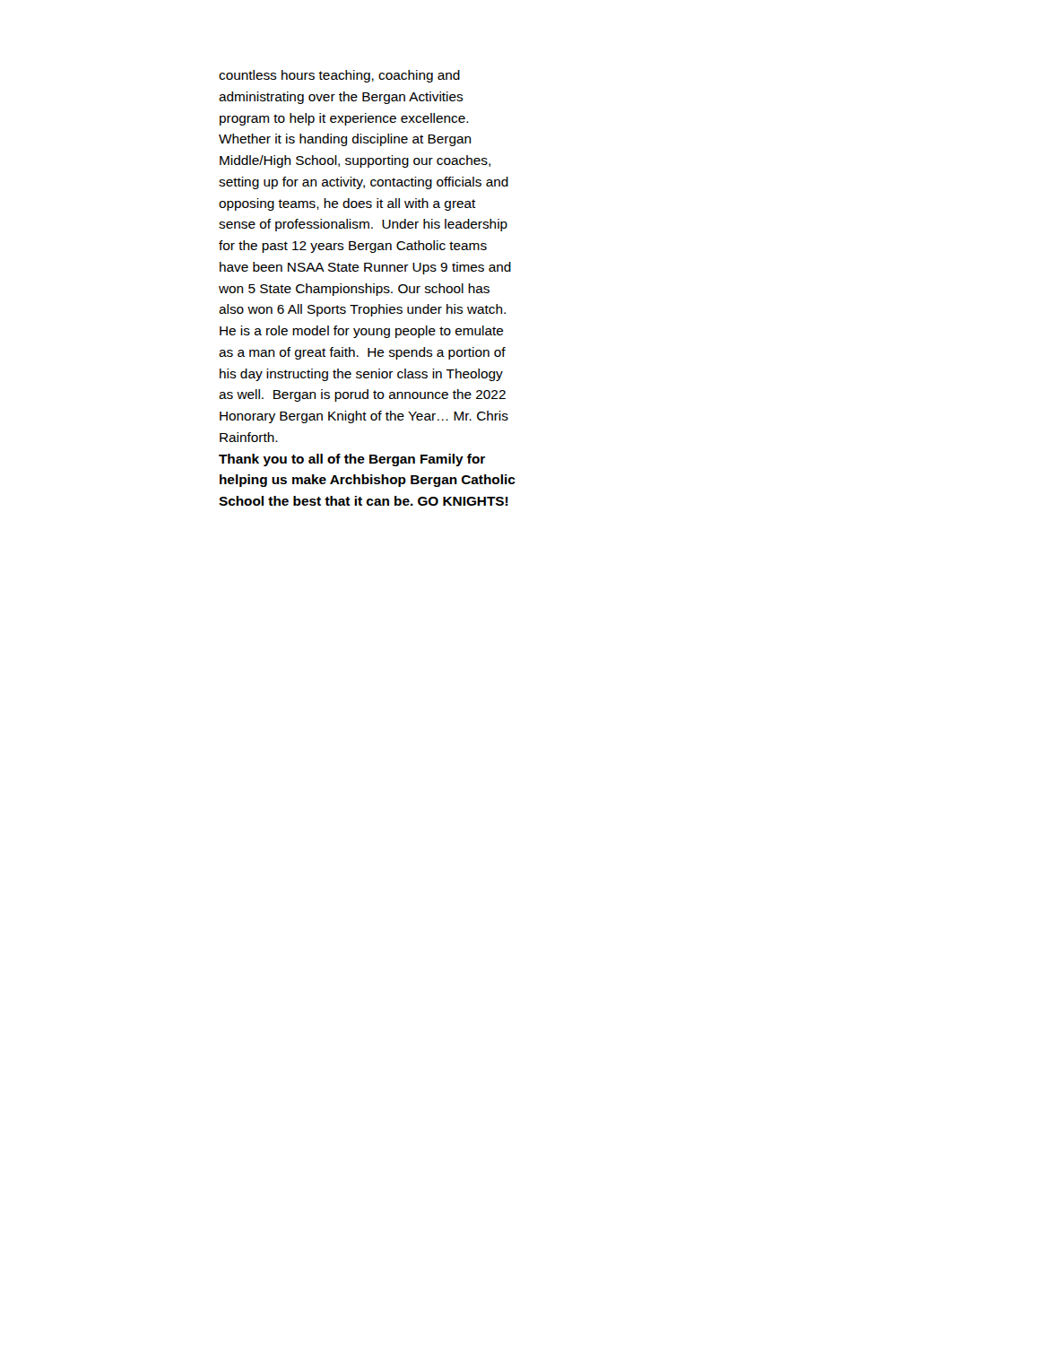countless hours teaching, coaching and administrating over the Bergan Activities program to help it experience excellence. Whether it is handing discipline at Bergan Middle/High School, supporting our coaches, setting up for an activity, contacting officials and opposing teams, he does it all with a great sense of professionalism. Under his leadership for the past 12 years Bergan Catholic teams have been NSAA State Runner Ups 9 times and won 5 State Championships. Our school has also won 6 All Sports Trophies under his watch. He is a role model for young people to emulate as a man of great faith. He spends a portion of his day instructing the senior class in Theology as well. Bergan is porud to announce the 2022 Honorary Bergan Knight of the Year… Mr. Chris Rainforth.
Thank you to all of the Bergan Family for helping us make Archbishop Bergan Catholic School the best that it can be. GO KNIGHTS!